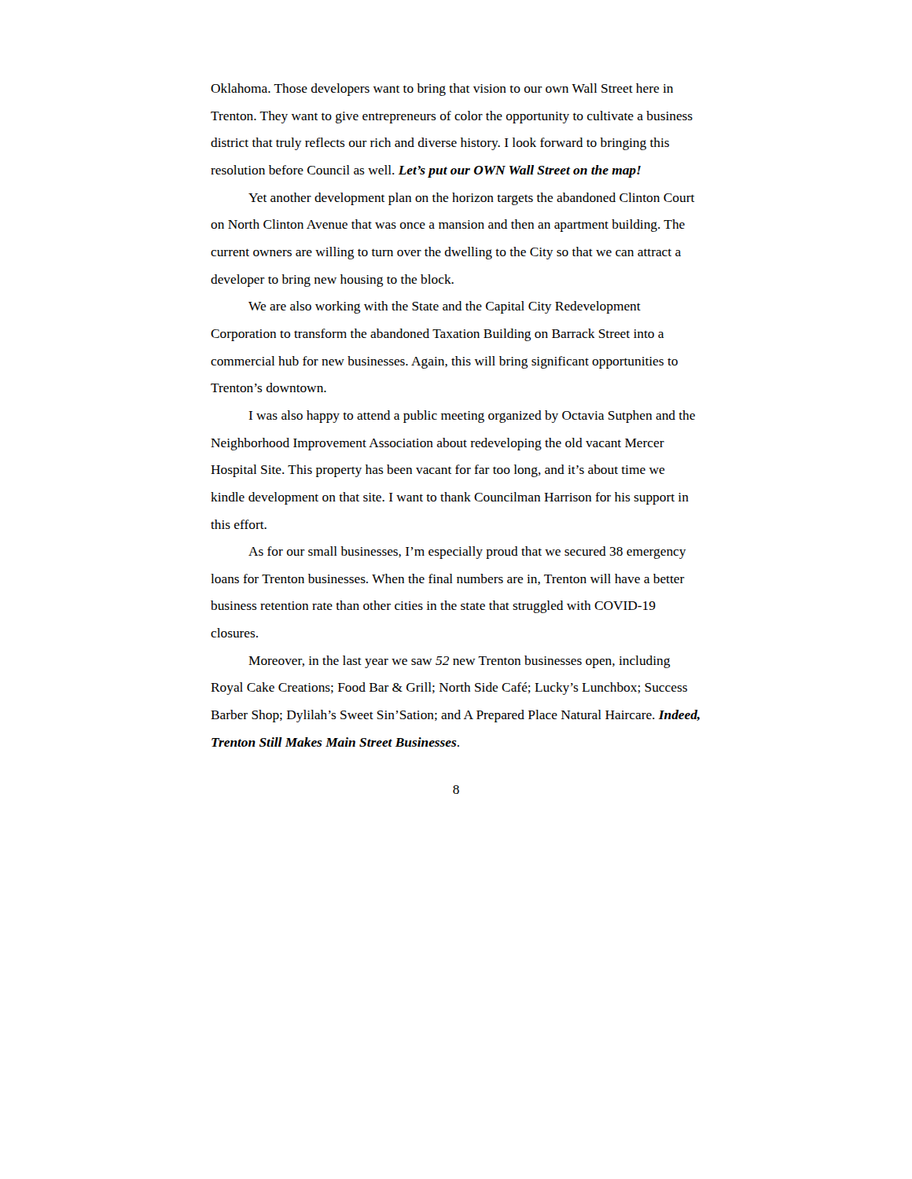Oklahoma. Those developers want to bring that vision to our own Wall Street here in Trenton. They want to give entrepreneurs of color the opportunity to cultivate a business district that truly reflects our rich and diverse history. I look forward to bringing this resolution before Council as well. Let’s put our OWN Wall Street on the map!
Yet another development plan on the horizon targets the abandoned Clinton Court on North Clinton Avenue that was once a mansion and then an apartment building. The current owners are willing to turn over the dwelling to the City so that we can attract a developer to bring new housing to the block.
We are also working with the State and the Capital City Redevelopment Corporation to transform the abandoned Taxation Building on Barrack Street into a commercial hub for new businesses. Again, this will bring significant opportunities to Trenton’s downtown.
I was also happy to attend a public meeting organized by Octavia Sutphen and the Neighborhood Improvement Association about redeveloping the old vacant Mercer Hospital Site. This property has been vacant for far too long, and it’s about time we kindle development on that site. I want to thank Councilman Harrison for his support in this effort.
As for our small businesses, I’m especially proud that we secured 38 emergency loans for Trenton businesses. When the final numbers are in, Trenton will have a better business retention rate than other cities in the state that struggled with COVID-19 closures.
Moreover, in the last year we saw 52 new Trenton businesses open, including Royal Cake Creations; Food Bar & Grill; North Side Café; Lucky’s Lunchbox; Success Barber Shop; Dylilah’s Sweet Sin’Sation; and A Prepared Place Natural Haircare. Indeed, Trenton Still Makes Main Street Businesses.
8